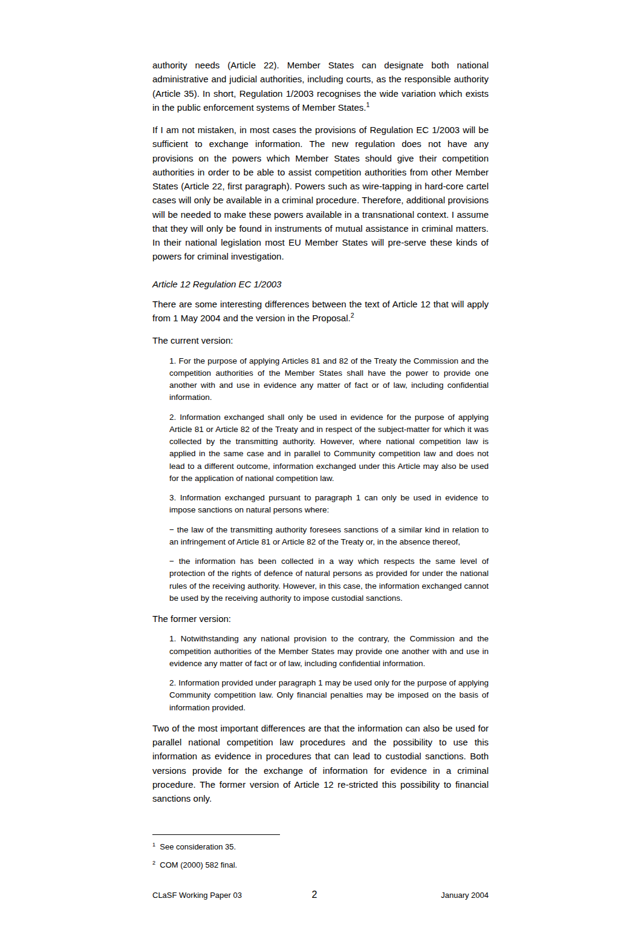authority needs (Article 22). Member States can designate both national administrative and judicial authorities, including courts, as the responsible authority (Article 35). In short, Regulation 1/2003 recognises the wide variation which exists in the public enforcement systems of Member States.1
If I am not mistaken, in most cases the provisions of Regulation EC 1/2003 will be sufficient to exchange information. The new regulation does not have any provisions on the powers which Member States should give their competition authorities in order to be able to assist competition authorities from other Member States (Article 22, first paragraph). Powers such as wire-tapping in hard-core cartel cases will only be available in a criminal procedure. Therefore, additional provisions will be needed to make these powers available in a transnational context. I assume that they will only be found in instruments of mutual assistance in criminal matters. In their national legislation most EU Member States will pre-serve these kinds of powers for criminal investigation.
Article 12 Regulation EC 1/2003
There are some interesting differences between the text of Article 12 that will apply from 1 May 2004 and the version in the Proposal.2
The current version:
1. For the purpose of applying Articles 81 and 82 of the Treaty the Commission and the competition authorities of the Member States shall have the power to provide one another with and use in evidence any matter of fact or of law, including confidential information.
2. Information exchanged shall only be used in evidence for the purpose of applying Article 81 or Article 82 of the Treaty and in respect of the subject-matter for which it was collected by the transmitting authority. However, where national competition law is applied in the same case and in parallel to Community competition law and does not lead to a different outcome, information exchanged under this Article may also be used for the application of national competition law.
3. Information exchanged pursuant to paragraph 1 can only be used in evidence to impose sanctions on natural persons where:
− the law of the transmitting authority foresees sanctions of a similar kind in relation to an infringement of Article 81 or Article 82 of the Treaty or, in the absence thereof,
− the information has been collected in a way which respects the same level of protection of the rights of defence of natural persons as provided for under the national rules of the receiving authority. However, in this case, the information exchanged cannot be used by the receiving authority to impose custodial sanctions.
The former version:
1. Notwithstanding any national provision to the contrary, the Commission and the competition authorities of the Member States may provide one another with and use in evidence any matter of fact or of law, including confidential information.
2. Information provided under paragraph 1 may be used only for the purpose of applying Community competition law. Only financial penalties may be imposed on the basis of information provided.
Two of the most important differences are that the information can also be used for parallel national competition law procedures and the possibility to use this information as evidence in procedures that can lead to custodial sanctions. Both versions provide for the exchange of information for evidence in a criminal procedure. The former version of Article 12 re-stricted this possibility to financial sanctions only.
1 See consideration 35.
2 COM (2000) 582 final.
CLaSF Working Paper 03
2
January 2004